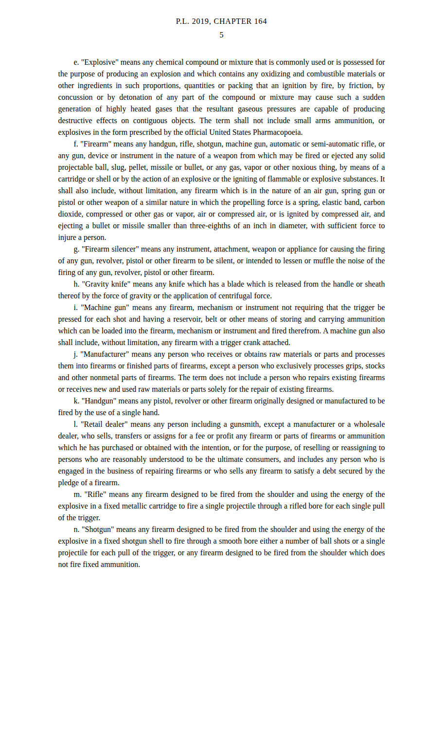P.L. 2019, CHAPTER 164
5
e. "Explosive" means any chemical compound or mixture that is commonly used or is possessed for the purpose of producing an explosion and which contains any oxidizing and combustible materials or other ingredients in such proportions, quantities or packing that an ignition by fire, by friction, by concussion or by detonation of any part of the compound or mixture may cause such a sudden generation of highly heated gases that the resultant gaseous pressures are capable of producing destructive effects on contiguous objects. The term shall not include small arms ammunition, or explosives in the form prescribed by the official United States Pharmacopoeia.
f. "Firearm" means any handgun, rifle, shotgun, machine gun, automatic or semi-automatic rifle, or any gun, device or instrument in the nature of a weapon from which may be fired or ejected any solid projectable ball, slug, pellet, missile or bullet, or any gas, vapor or other noxious thing, by means of a cartridge or shell or by the action of an explosive or the igniting of flammable or explosive substances. It shall also include, without limitation, any firearm which is in the nature of an air gun, spring gun or pistol or other weapon of a similar nature in which the propelling force is a spring, elastic band, carbon dioxide, compressed or other gas or vapor, air or compressed air, or is ignited by compressed air, and ejecting a bullet or missile smaller than three-eighths of an inch in diameter, with sufficient force to injure a person.
g. "Firearm silencer" means any instrument, attachment, weapon or appliance for causing the firing of any gun, revolver, pistol or other firearm to be silent, or intended to lessen or muffle the noise of the firing of any gun, revolver, pistol or other firearm.
h. "Gravity knife" means any knife which has a blade which is released from the handle or sheath thereof by the force of gravity or the application of centrifugal force.
i. "Machine gun" means any firearm, mechanism or instrument not requiring that the trigger be pressed for each shot and having a reservoir, belt or other means of storing and carrying ammunition which can be loaded into the firearm, mechanism or instrument and fired therefrom. A machine gun also shall include, without limitation, any firearm with a trigger crank attached.
j. "Manufacturer" means any person who receives or obtains raw materials or parts and processes them into firearms or finished parts of firearms, except a person who exclusively processes grips, stocks and other nonmetal parts of firearms. The term does not include a person who repairs existing firearms or receives new and used raw materials or parts solely for the repair of existing firearms.
k. "Handgun" means any pistol, revolver or other firearm originally designed or manufactured to be fired by the use of a single hand.
l. "Retail dealer" means any person including a gunsmith, except a manufacturer or a wholesale dealer, who sells, transfers or assigns for a fee or profit any firearm or parts of firearms or ammunition which he has purchased or obtained with the intention, or for the purpose, of reselling or reassigning to persons who are reasonably understood to be the ultimate consumers, and includes any person who is engaged in the business of repairing firearms or who sells any firearm to satisfy a debt secured by the pledge of a firearm.
m. "Rifle" means any firearm designed to be fired from the shoulder and using the energy of the explosive in a fixed metallic cartridge to fire a single projectile through a rifled bore for each single pull of the trigger.
n. "Shotgun" means any firearm designed to be fired from the shoulder and using the energy of the explosive in a fixed shotgun shell to fire through a smooth bore either a number of ball shots or a single projectile for each pull of the trigger, or any firearm designed to be fired from the shoulder which does not fire fixed ammunition.